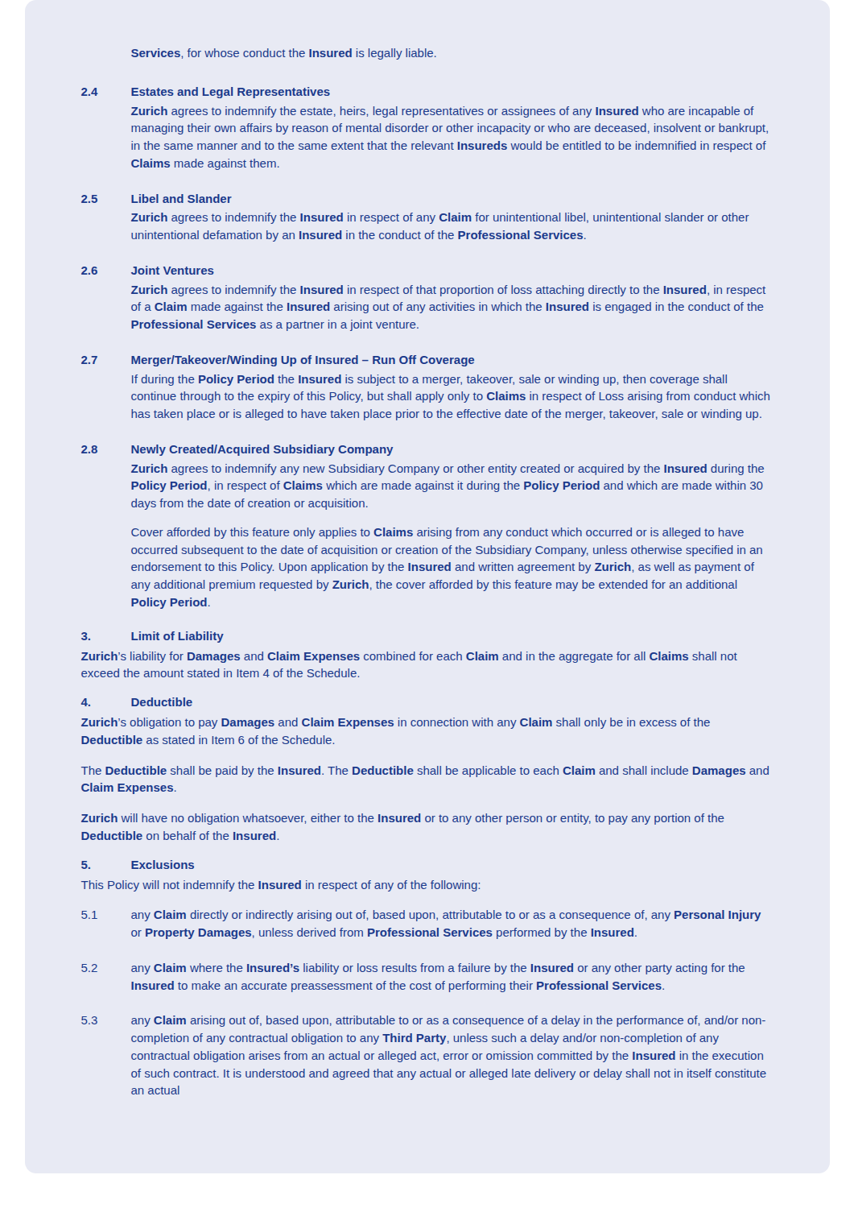Services, for whose conduct the Insured is legally liable.
2.4
Estates and Legal Representatives
Zurich agrees to indemnify the estate, heirs, legal representatives or assignees of any Insured who are incapable of managing their own affairs by reason of mental disorder or other incapacity or who are deceased, insolvent or bankrupt, in the same manner and to the same extent that the relevant Insureds would be entitled to be indemnified in respect of Claims made against them.
2.5
Libel and Slander
Zurich agrees to indemnify the Insured in respect of any Claim for unintentional libel, unintentional slander or other unintentional defamation by an Insured in the conduct of the Professional Services.
2.6
Joint Ventures
Zurich agrees to indemnify the Insured in respect of that proportion of loss attaching directly to the Insured, in respect of a Claim made against the Insured arising out of any activities in which the Insured is engaged in the conduct of the Professional Services as a partner in a joint venture.
2.7
Merger/Takeover/Winding Up of Insured – Run Off Coverage
If during the Policy Period the Insured is subject to a merger, takeover, sale or winding up, then coverage shall continue through to the expiry of this Policy, but shall apply only to Claims in respect of Loss arising from conduct which has taken place or is alleged to have taken place prior to the effective date of the merger, takeover, sale or winding up.
2.8
Newly Created/Acquired Subsidiary Company
Zurich agrees to indemnify any new Subsidiary Company or other entity created or acquired by the Insured during the Policy Period, in respect of Claims which are made against it during the Policy Period and which are made within 30 days from the date of creation or acquisition.
Cover afforded by this feature only applies to Claims arising from any conduct which occurred or is alleged to have occurred subsequent to the date of acquisition or creation of the Subsidiary Company, unless otherwise specified in an endorsement to this Policy. Upon application by the Insured and written agreement by Zurich, as well as payment of any additional premium requested by Zurich, the cover afforded by this feature may be extended for an additional Policy Period.
3.
Limit of Liability
Zurich’s liability for Damages and Claim Expenses combined for each Claim and in the aggregate for all Claims shall not exceed the amount stated in Item 4 of the Schedule.
4.
Deductible
Zurich’s obligation to pay Damages and Claim Expenses in connection with any Claim shall only be in excess of the Deductible as stated in Item 6 of the Schedule.
The Deductible shall be paid by the Insured. The Deductible shall be applicable to each Claim and shall include Damages and Claim Expenses.
Zurich will have no obligation whatsoever, either to the Insured or to any other person or entity, to pay any portion of the Deductible on behalf of the Insured.
5.
Exclusions
This Policy will not indemnify the Insured in respect of any of the following:
5.1
any Claim directly or indirectly arising out of, based upon, attributable to or as a consequence of, any Personal Injury or Property Damages, unless derived from Professional Services performed by the Insured.
5.2
any Claim where the Insured’s liability or loss results from a failure by the Insured or any other party acting for the Insured to make an accurate preassessment of the cost of performing their Professional Services.
5.3
any Claim arising out of, based upon, attributable to or as a consequence of a delay in the performance of, and/or non-completion of any contractual obligation to any Third Party, unless such a delay and/or non-completion of any contractual obligation arises from an actual or alleged act, error or omission committed by the Insured in the execution of such contract. It is understood and agreed that any actual or alleged late delivery or delay shall not in itself constitute an actual